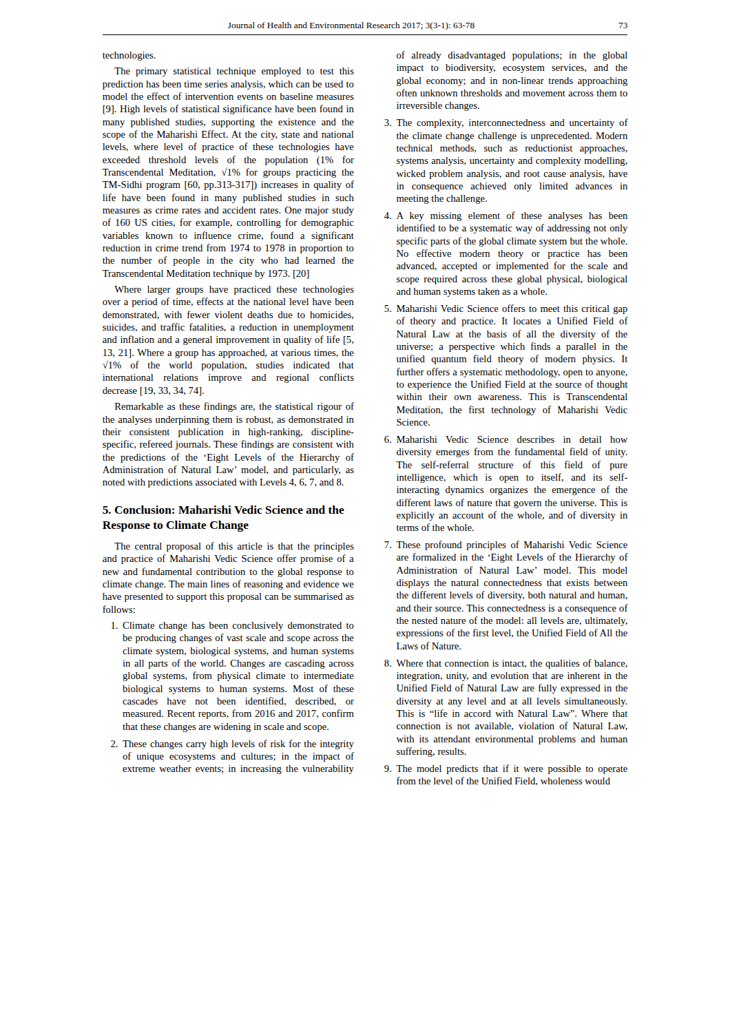Journal of Health and Environmental Research 2017; 3(3-1): 63-78
73
technologies.
The primary statistical technique employed to test this prediction has been time series analysis, which can be used to model the effect of intervention events on baseline measures [9]. High levels of statistical significance have been found in many published studies, supporting the existence and the scope of the Maharishi Effect. At the city, state and national levels, where level of practice of these technologies have exceeded threshold levels of the population (1% for Transcendental Meditation, √1% for groups practicing the TM-Sidhi program [60, pp.313-317]) increases in quality of life have been found in many published studies in such measures as crime rates and accident rates. One major study of 160 US cities, for example, controlling for demographic variables known to influence crime, found a significant reduction in crime trend from 1974 to 1978 in proportion to the number of people in the city who had learned the Transcendental Meditation technique by 1973. [20]
Where larger groups have practiced these technologies over a period of time, effects at the national level have been demonstrated, with fewer violent deaths due to homicides, suicides, and traffic fatalities, a reduction in unemployment and inflation and a general improvement in quality of life [5, 13, 21]. Where a group has approached, at various times, the √1% of the world population, studies indicated that international relations improve and regional conflicts decrease [19, 33, 34, 74].
Remarkable as these findings are, the statistical rigour of the analyses underpinning them is robust, as demonstrated in their consistent publication in high-ranking, discipline-specific, refereed journals. These findings are consistent with the predictions of the ‘Eight Levels of the Hierarchy of Administration of Natural Law’ model, and particularly, as noted with predictions associated with Levels 4, 6, 7, and 8.
5. Conclusion: Maharishi Vedic Science and the Response to Climate Change
The central proposal of this article is that the principles and practice of Maharishi Vedic Science offer promise of a new and fundamental contribution to the global response to climate change. The main lines of reasoning and evidence we have presented to support this proposal can be summarised as follows:
Climate change has been conclusively demonstrated to be producing changes of vast scale and scope across the climate system, biological systems, and human systems in all parts of the world. Changes are cascading across global systems, from physical climate to intermediate biological systems to human systems. Most of these cascades have not been identified, described, or measured. Recent reports, from 2016 and 2017, confirm that these changes are widening in scale and scope.
These changes carry high levels of risk for the integrity of unique ecosystems and cultures; in the impact of extreme weather events; in increasing the vulnerability of already disadvantaged populations; in the global impact to biodiversity, ecosystem services, and the global economy; and in non-linear trends approaching often unknown thresholds and movement across them to irreversible changes.
The complexity, interconnectedness and uncertainty of the climate change challenge is unprecedented. Modern technical methods, such as reductionist approaches, systems analysis, uncertainty and complexity modelling, wicked problem analysis, and root cause analysis, have in consequence achieved only limited advances in meeting the challenge.
A key missing element of these analyses has been identified to be a systematic way of addressing not only specific parts of the global climate system but the whole. No effective modern theory or practice has been advanced, accepted or implemented for the scale and scope required across these global physical, biological and human systems taken as a whole.
Maharishi Vedic Science offers to meet this critical gap of theory and practice. It locates a Unified Field of Natural Law at the basis of all the diversity of the universe; a perspective which finds a parallel in the unified quantum field theory of modern physics. It further offers a systematic methodology, open to anyone, to experience the Unified Field at the source of thought within their own awareness. This is Transcendental Meditation, the first technology of Maharishi Vedic Science.
Maharishi Vedic Science describes in detail how diversity emerges from the fundamental field of unity. The self-referral structure of this field of pure intelligence, which is open to itself, and its self-interacting dynamics organizes the emergence of the different laws of nature that govern the universe. This is explicitly an account of the whole, and of diversity in terms of the whole.
These profound principles of Maharishi Vedic Science are formalized in the ‘Eight Levels of the Hierarchy of Administration of Natural Law’ model. This model displays the natural connectedness that exists between the different levels of diversity, both natural and human, and their source. This connectedness is a consequence of the nested nature of the model: all levels are, ultimately, expressions of the first level, the Unified Field of All the Laws of Nature.
Where that connection is intact, the qualities of balance, integration, unity, and evolution that are inherent in the Unified Field of Natural Law are fully expressed in the diversity at any level and at all levels simultaneously. This is “life in accord with Natural Law”. Where that connection is not available, violation of Natural Law, with its attendant environmental problems and human suffering, results.
The model predicts that if it were possible to operate from the level of the Unified Field, wholeness would